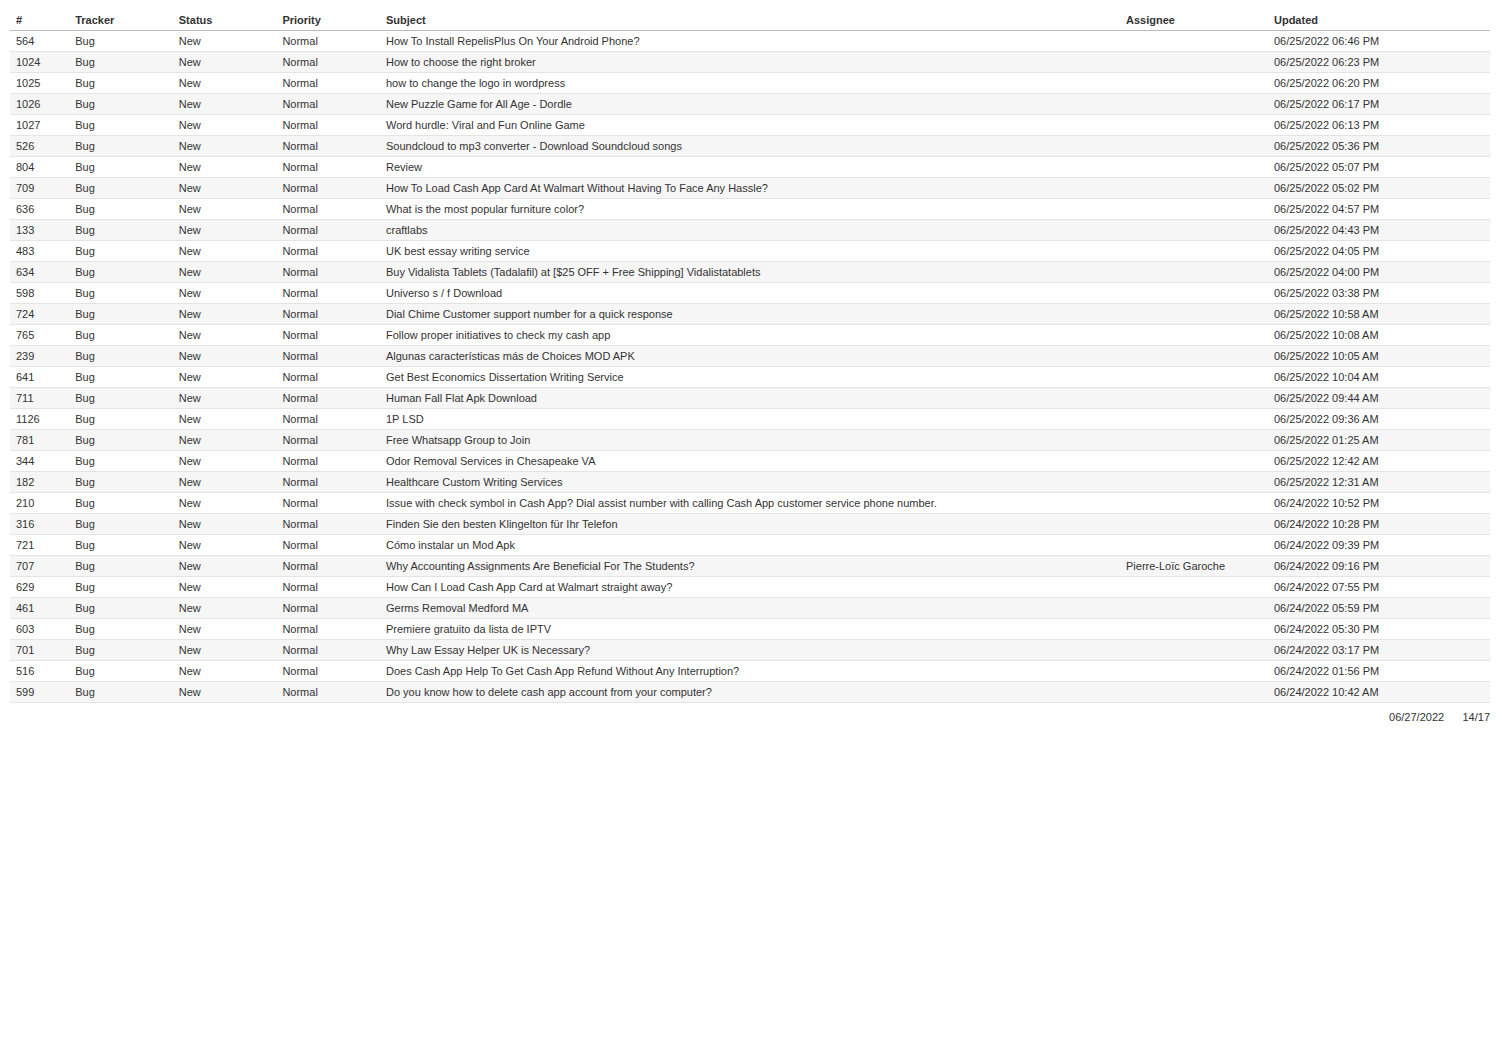| # | Tracker | Status | Priority | Subject | Assignee | Updated |
| --- | --- | --- | --- | --- | --- | --- |
| 564 | Bug | New | Normal | How To Install RepelisPlus On Your Android Phone? | | 06/25/2022 06:46 PM |
| 1024 | Bug | New | Normal | How to choose the right broker | | 06/25/2022 06:23 PM |
| 1025 | Bug | New | Normal | how to change the logo in wordpress | | 06/25/2022 06:20 PM |
| 1026 | Bug | New | Normal | New Puzzle Game for All Age - Dordle | | 06/25/2022 06:17 PM |
| 1027 | Bug | New | Normal | Word hurdle: Viral and Fun Online Game | | 06/25/2022 06:13 PM |
| 526 | Bug | New | Normal | Soundcloud to mp3 converter - Download Soundcloud songs | | 06/25/2022 05:36 PM |
| 804 | Bug | New | Normal | Review | | 06/25/2022 05:07 PM |
| 709 | Bug | New | Normal | How To Load Cash App Card At Walmart Without Having To Face Any Hassle? | | 06/25/2022 05:02 PM |
| 636 | Bug | New | Normal | What is the most popular furniture color? | | 06/25/2022 04:57 PM |
| 133 | Bug | New | Normal | craftlabs | | 06/25/2022 04:43 PM |
| 483 | Bug | New | Normal | UK best essay writing service | | 06/25/2022 04:05 PM |
| 634 | Bug | New | Normal | Buy Vidalista Tablets (Tadalafil) at [$25 OFF + Free Shipping] Vidalistatablets | | 06/25/2022 04:00 PM |
| 598 | Bug | New | Normal | Universo s / f Download | | 06/25/2022 03:38 PM |
| 724 | Bug | New | Normal | Dial Chime Customer support number for a quick response | | 06/25/2022 10:58 AM |
| 765 | Bug | New | Normal | Follow proper initiatives to check my cash app | | 06/25/2022 10:08 AM |
| 239 | Bug | New | Normal | Algunas características más de Choices MOD APK | | 06/25/2022 10:05 AM |
| 641 | Bug | New | Normal | Get Best Economics Dissertation Writing Service | | 06/25/2022 10:04 AM |
| 711 | Bug | New | Normal | Human Fall Flat Apk Download | | 06/25/2022 09:44 AM |
| 1126 | Bug | New | Normal | 1P LSD | | 06/25/2022 09:36 AM |
| 781 | Bug | New | Normal | Free Whatsapp Group to Join | | 06/25/2022 01:25 AM |
| 344 | Bug | New | Normal | Odor Removal Services in Chesapeake VA | | 06/25/2022 12:42 AM |
| 182 | Bug | New | Normal | Healthcare Custom Writing Services | | 06/25/2022 12:31 AM |
| 210 | Bug | New | Normal | Issue with check symbol in Cash App? Dial assist number with calling Cash App customer service phone number. | | 06/24/2022 10:52 PM |
| 316 | Bug | New | Normal | Finden Sie den besten Klingelton für Ihr Telefon | | 06/24/2022 10:28 PM |
| 721 | Bug | New | Normal | Cómo instalar un Mod Apk | | 06/24/2022 09:39 PM |
| 707 | Bug | New | Normal | Why Accounting Assignments Are Beneficial For The Students? | Pierre-Loïc Garoche | 06/24/2022 09:16 PM |
| 629 | Bug | New | Normal | How Can I Load Cash App Card at Walmart straight away? | | 06/24/2022 07:55 PM |
| 461 | Bug | New | Normal | Germs Removal Medford MA | | 06/24/2022 05:59 PM |
| 603 | Bug | New | Normal | Premiere gratuito da lista de IPTV | | 06/24/2022 05:30 PM |
| 701 | Bug | New | Normal | Why Law Essay Helper UK is Necessary? | | 06/24/2022 03:17 PM |
| 516 | Bug | New | Normal | Does Cash App Help To Get Cash App Refund Without Any Interruption? | | 06/24/2022 01:56 PM |
| 599 | Bug | New | Normal | Do you know how to delete cash app account from your computer? | | 06/24/2022 10:42 AM |
06/27/2022 14/17